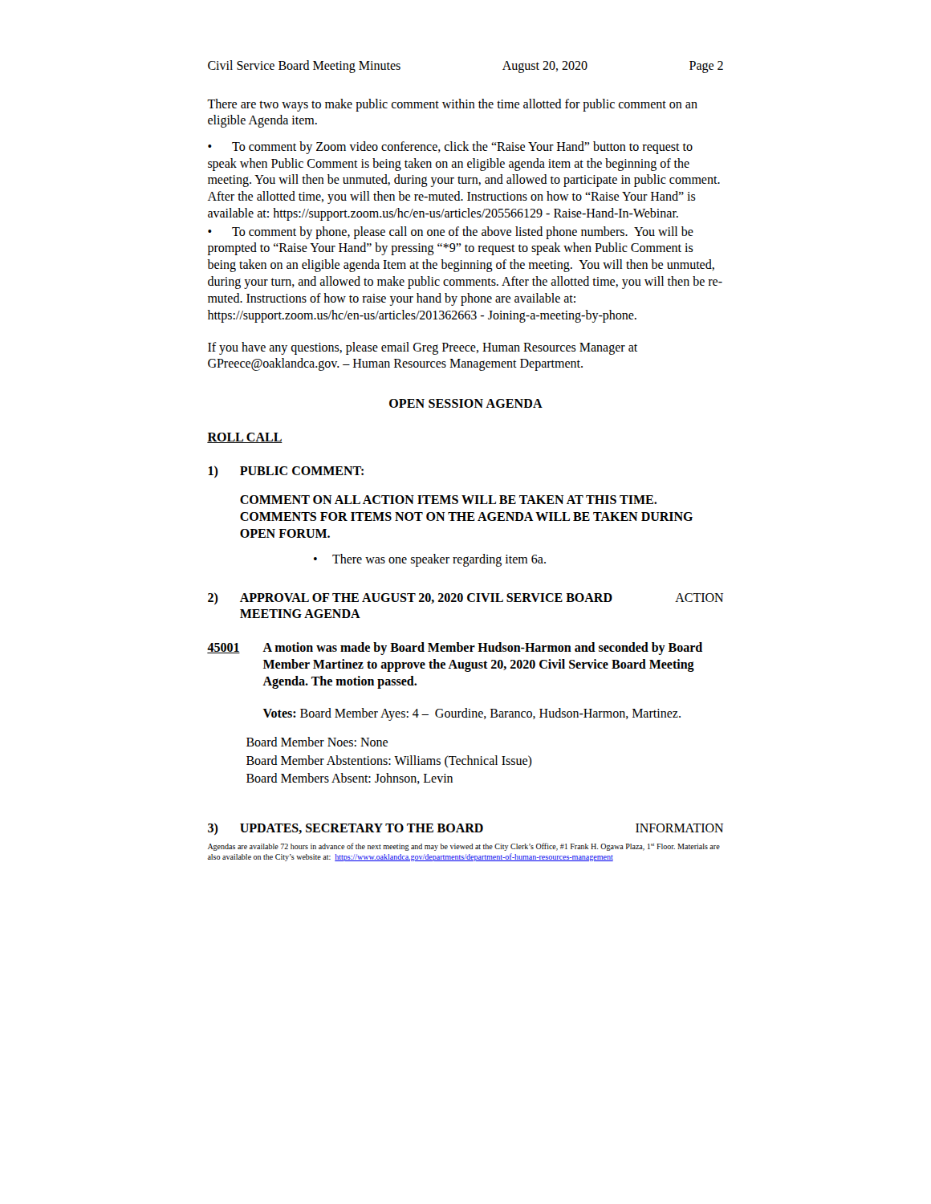Civil Service Board Meeting Minutes
August 20, 2020
Page 2
There are two ways to make public comment within the time allotted for public comment on an eligible Agenda item.
•To comment by Zoom video conference, click the “Raise Your Hand” button to request to speak when Public Comment is being taken on an eligible agenda item at the beginning of the meeting. You will then be unmuted, during your turn, and allowed to participate in public comment. After the allotted time, you will then be re-muted. Instructions on how to “Raise Your Hand” is available at: https://support.zoom.us/hc/en-us/articles/205566129 - Raise-Hand-In-Webinar.
•To comment by phone, please call on one of the above listed phone numbers. You will be prompted to “Raise Your Hand” by pressing “*9” to request to speak when Public Comment is being taken on an eligible agenda Item at the beginning of the meeting. You will then be unmuted, during your turn, and allowed to make public comments. After the allotted time, you will then be re-muted. Instructions of how to raise your hand by phone are available at: https://support.zoom.us/hc/en-us/articles/201362663 - Joining-a-meeting-by-phone.
If you have any questions, please email Greg Preece, Human Resources Manager at GPreece@oaklandca.gov. – Human Resources Management Department.
OPEN SESSION AGENDA
ROLL CALL
1)
PUBLIC COMMENT:
COMMENT ON ALL ACTION ITEMS WILL BE TAKEN AT THIS TIME. COMMENTS FOR ITEMS NOT ON THE AGENDA WILL BE TAKEN DURING OPEN FORUM.
There was one speaker regarding item 6a.
2)
APPROVAL OF THE AUGUST 20, 2020 CIVIL SERVICE BOARD MEETING AGENDA
ACTION
45001
A motion was made by Board Member Hudson-Harmon and seconded by Board Member Martinez to approve the August 20, 2020 Civil Service Board Meeting Agenda. The motion passed.
Votes: Board Member Ayes: 4 – Gourdine, Baranco, Hudson-Harmon, Martinez.
Board Member Noes: None
Board Member Abstentions: Williams (Technical Issue)
Board Members Absent: Johnson, Levin
3)
UPDATES, SECRETARY TO THE BOARD
INFORMATION
Agendas are available 72 hours in advance of the next meeting and may be viewed at the City Clerk’s Office, #1 Frank H. Ogawa Plaza, 1st Floor. Materials are also available on the City’s website at: https://www.oaklandca.gov/departments/department-of-human-resources-management